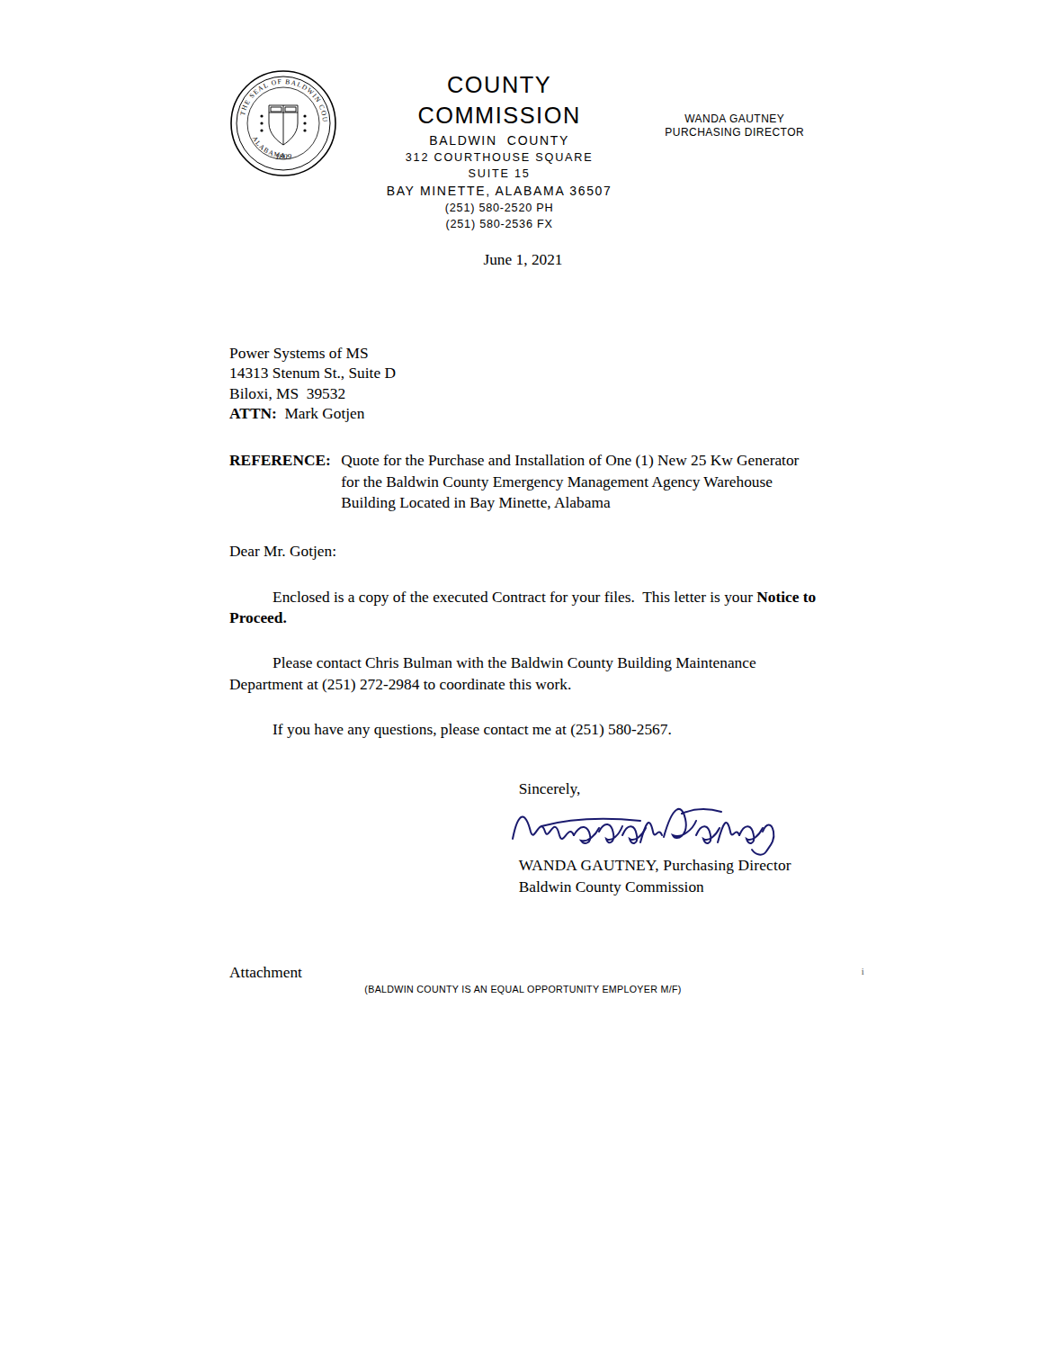THE SEAL OF BALDWIN COUNTY ALABAMA 1809
COUNTY COMMISSION
BALDWIN COUNTY
312 COURTHOUSE SQUARE
SUITE 15
BAY MINETTE, ALABAMA 36507
(251) 580-2520 PH
(251) 580-2536 FX
WANDA GAUTNEY
PURCHASING DIRECTOR
June 1, 2021
Power Systems of MS
14313 Stenum St., Suite D
Biloxi, MS 39532
ATTN: Mark Gotjen
REFERENCE:
Quote for the Purchase and Installation of One (1) New 25 Kw Generator for the Baldwin County Emergency Management Agency Warehouse Building Located in Bay Minette, Alabama
Dear Mr. Gotjen:
Enclosed is a copy of the executed Contract for your files. This letter is your Notice to Proceed.
Please contact Chris Bulman with the Baldwin County Building Maintenance Department at (251) 272-2984 to coordinate this work.
If you have any questions, please contact me at (251) 580-2567.
Sincerely,
WANDA GAUTNEY, Purchasing Director
Baldwin County Commission
Attachment
(BALDWIN COUNTY IS AN EQUAL OPPORTUNITY EMPLOYER M/F)
i